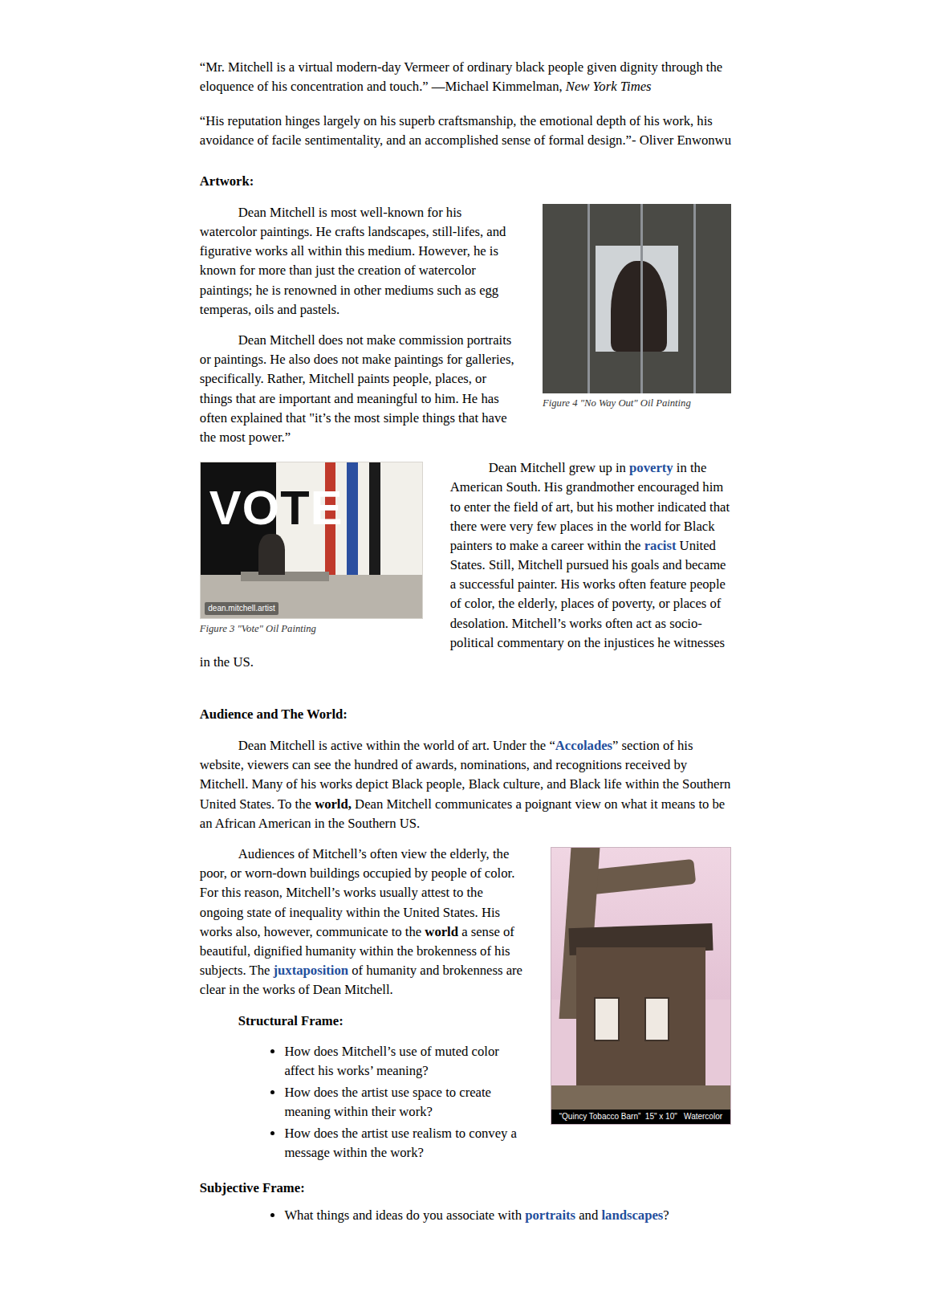“Mr. Mitchell is a virtual modern-day Vermeer of ordinary black people given dignity through the eloquence of his concentration and touch.” —Michael Kimmelman, New York Times
“His reputation hinges largely on his superb craftsmanship, the emotional depth of his work, his avoidance of facile sentimentality, and an accomplished sense of formal design.”- Oliver Enwonwu
Artwork:
Figure 4 "No Way Out" Oil Painting
Dean Mitchell is most well-known for his watercolor paintings. He crafts landscapes, still-lifes, and figurative works all within this medium. However, he is known for more than just the creation of watercolor paintings; he is renowned in other mediums such as egg temperas, oils and pastels.
Dean Mitchell does not make commission portraits or paintings. He also does not make paintings for galleries, specifically. Rather, Mitchell paints people, places, or things that are important and meaningful to him. He has often explained that "it’s the most simple things that have the most power.”
VOTE
dean.mitchell.artist
Figure 3 "Vote" Oil Painting
Dean Mitchell grew up in poverty in the American South. His grandmother encouraged him to enter the field of art, but his mother indicated that there were very few places in the world for Black painters to make a career within the racist United States. Still, Mitchell pursued his goals and became a successful painter. His works often feature people of color, the elderly, places of poverty, or places of desolation. Mitchell’s works often act as socio-political commentary on the injustices he witnesses in the US.
Audience and The World:
Dean Mitchell is active within the world of art. Under the “Accolades” section of his website, viewers can see the hundred of awards, nominations, and recognitions received by Mitchell. Many of his works depict Black people, Black culture, and Black life within the Southern United States. To the world, Dean Mitchell communicates a poignant view on what it means to be an African American in the Southern US.
“Quincy Tobacco Barn” 15" x 10" Watercolor
Audiences of Mitchell’s often view the elderly, the poor, or worn-down buildings occupied by people of color. For this reason, Mitchell’s works usually attest to the ongoing state of inequality within the United States. His works also, however, communicate to the world a sense of beautiful, dignified humanity within the brokenness of his subjects. The juxtaposition of humanity and brokenness are clear in the works of Dean Mitchell.
Structural Frame:
How does Mitchell’s use of muted color affect his works’ meaning?
How does the artist use space to create meaning within their work?
How does the artist use realism to convey a message within the work?
Subjective Frame:
What things and ideas do you associate with portraits and landscapes?